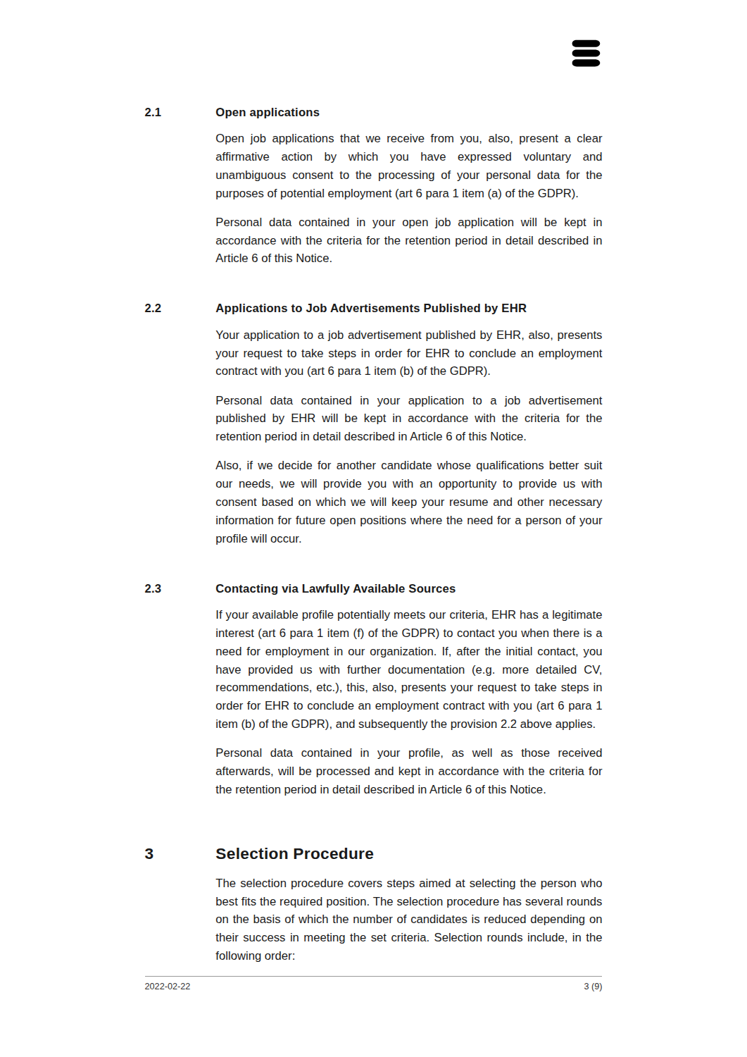2.1
Open applications
Open job applications that we receive from you, also, present a clear affirmative action by which you have expressed voluntary and unambiguous consent to the processing of your personal data for the purposes of potential employment (art 6 para 1 item (a) of the GDPR).
Personal data contained in your open job application will be kept in accordance with the criteria for the retention period in detail described in Article 6 of this Notice.
2.2
Applications to Job Advertisements Published by EHR
Your application to a job advertisement published by EHR, also, presents your request to take steps in order for EHR to conclude an employment contract with you (art 6 para 1 item (b) of the GDPR).
Personal data contained in your application to a job advertisement published by EHR will be kept in accordance with the criteria for the retention period in detail described in Article 6 of this Notice.
Also, if we decide for another candidate whose qualifications better suit our needs, we will provide you with an opportunity to provide us with consent based on which we will keep your resume and other necessary information for future open positions where the need for a person of your profile will occur.
2.3
Contacting via Lawfully Available Sources
If your available profile potentially meets our criteria, EHR has a legitimate interest (art 6 para 1 item (f) of the GDPR) to contact you when there is a need for employment in our organization. If, after the initial contact, you have provided us with further documentation (e.g. more detailed CV, recommendations, etc.), this, also, presents your request to take steps in order for EHR to conclude an employment contract with you (art 6 para 1 item (b) of the GDPR), and subsequently the provision 2.2 above applies.
Personal data contained in your profile, as well as those received afterwards, will be processed and kept in accordance with the criteria for the retention period in detail described in Article 6 of this Notice.
3
Selection Procedure
The selection procedure covers steps aimed at selecting the person who best fits the required position. The selection procedure has several rounds on the basis of which the number of candidates is reduced depending on their success in meeting the set criteria. Selection rounds include, in the following order:
2022-02-22 3 (9)